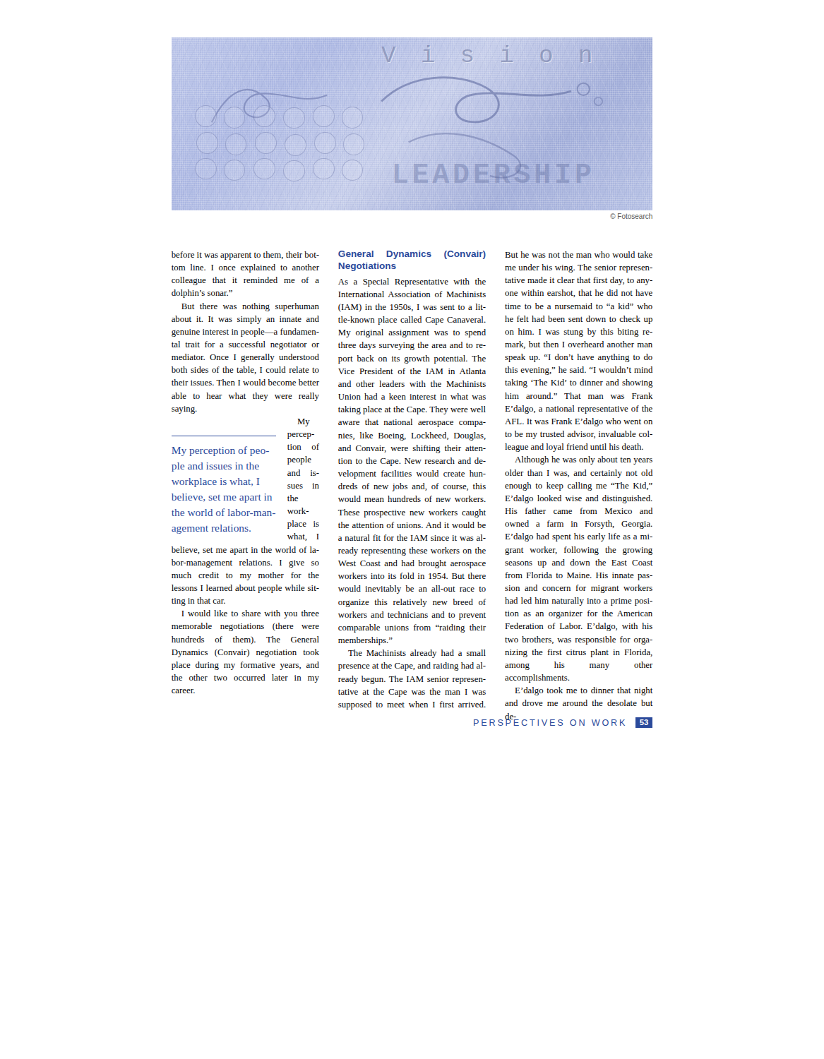V i s i o n
LEADERSHIP
© Fotosearch
before it was apparent to them, their bottom line. I once explained to another colleague that it reminded me of a dolphin’s sonar.”
But there was nothing superhuman about it. It was simply an innate and genuine interest in people—a fundamental trait for a successful negotiator or mediator. Once I generally understood both sides of the table, I could relate to their issues. Then I would become better able to hear what they were really saying.
My perception of people and issues in the workplace is what, I believe, set me apart in the world of labor-management relations.
My perception of people and issues in the workplace is what, I believe, set me apart in the world of labor-management relations. I give so much credit to my mother for the lessons I learned about people while sitting in that car.
I would like to share with you three memorable negotiations (there were hundreds of them). The General Dynamics (Convair) negotiation took place during my formative years, and the other two occurred later in my career.
General Dynamics (Convair) Negotiations
As a Special Representative with the International Association of Machinists (IAM) in the 1950s, I was sent to a little-known place called Cape Canaveral. My original assignment was to spend three days surveying the area and to report back on its growth potential. The Vice President of the IAM in Atlanta and other leaders with the Machinists Union had a keen interest in what was taking place at the Cape. They were well aware that national aerospace companies, like Boeing, Lockheed, Douglas, and Convair, were shifting their attention to the Cape. New research and development facilities would create hundreds of new jobs and, of course, this would mean hundreds of new workers. These prospective new workers caught the attention of unions. And it would be a natural fit for the IAM since it was already representing these workers on the West Coast and had brought aerospace workers into its fold in 1954. But there would inevitably be an all-out race to organize this relatively new breed of workers and technicians and to prevent comparable unions from “raiding their memberships.”
The Machinists already had a small presence at the Cape, and raiding had already begun. The IAM senior representative at the Cape was the man I was supposed to meet when I first arrived. But he was not the man who would take me under his wing. The senior representative made it clear that first day, to anyone within earshot, that he did not have time to be a nursemaid to “a kid” who he felt had been sent down to check up on him. I was stung by this biting remark, but then I overheard another man speak up. “I don’t have anything to do this evening,” he said. “I wouldn’t mind taking ‘The Kid’ to dinner and showing him around.” That man was Frank E’dalgo, a national representative of the AFL. It was Frank E’dalgo who went on to be my trusted advisor, invaluable colleague and loyal friend until his death.
Although he was only about ten years older than I was, and certainly not old enough to keep calling me “The Kid,” E’dalgo looked wise and distinguished. His father came from Mexico and owned a farm in Forsyth, Georgia. E’dalgo had spent his early life as a migrant worker, following the growing seasons up and down the East Coast from Florida to Maine. His innate passion and concern for migrant workers had led him naturally into a prime position as an organizer for the American Federation of Labor. E’dalgo, with his two brothers, was responsible for organizing the first citrus plant in Florida, among his many other accomplishments.
E’dalgo took me to dinner that night and drove me around the desolate but de-
PERSPECTIVES ON WORK 53